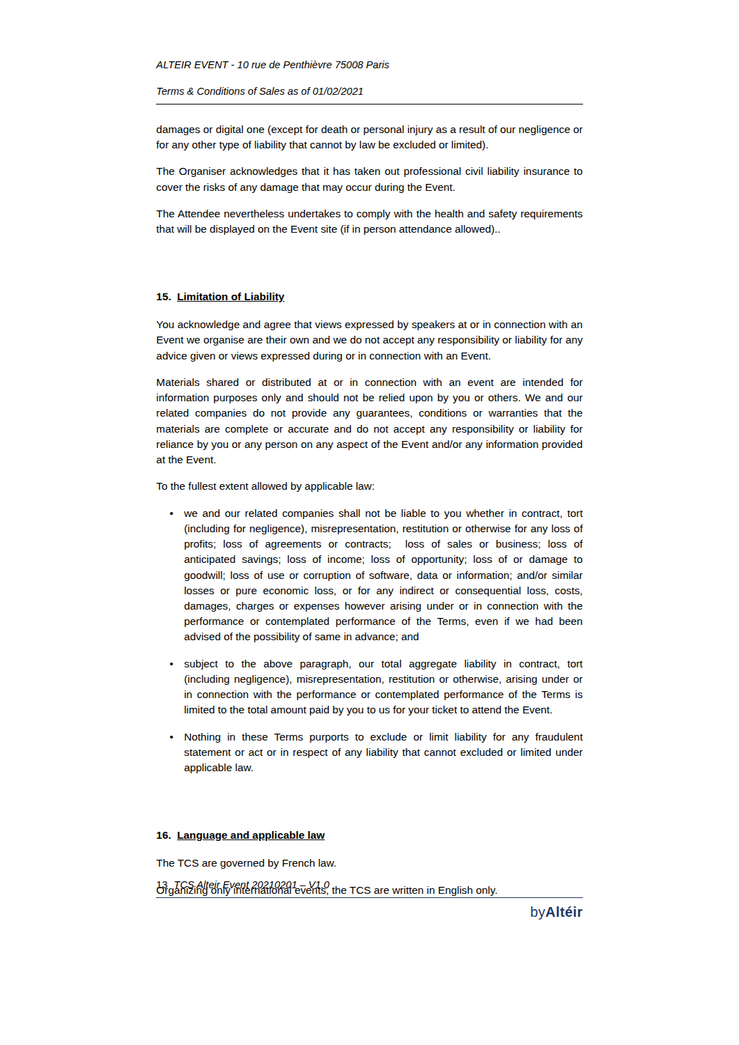ALTEIR EVENT - 10 rue de Penthièvre 75008 Paris
Terms & Conditions of Sales as of 01/02/2021
damages or digital one (except for death or personal injury as a result of our negligence or for any other type of liability that cannot by law be excluded or limited).
The Organiser acknowledges that it has taken out professional civil liability insurance to cover the risks of any damage that may occur during the Event.
The Attendee nevertheless undertakes to comply with the health and safety requirements that will be displayed on the Event site (if in person attendance allowed)..
15. Limitation of Liability
You acknowledge and agree that views expressed by speakers at or in connection with an Event we organise are their own and we do not accept any responsibility or liability for any advice given or views expressed during or in connection with an Event.
Materials shared or distributed at or in connection with an event are intended for information purposes only and should not be relied upon by you or others. We and our related companies do not provide any guarantees, conditions or warranties that the materials are complete or accurate and do not accept any responsibility or liability for reliance by you or any person on any aspect of the Event and/or any information provided at the Event.
To the fullest extent allowed by applicable law:
we and our related companies shall not be liable to you whether in contract, tort (including for negligence), misrepresentation, restitution or otherwise for any loss of profits; loss of agreements or contracts; loss of sales or business; loss of anticipated savings; loss of income; loss of opportunity; loss of or damage to goodwill; loss of use or corruption of software, data or information; and/or similar losses or pure economic loss, or for any indirect or consequential loss, costs, damages, charges or expenses however arising under or in connection with the performance or contemplated performance of the Terms, even if we had been advised of the possibility of same in advance; and
subject to the above paragraph, our total aggregate liability in contract, tort (including negligence), misrepresentation, restitution or otherwise, arising under or in connection with the performance or contemplated performance of the Terms is limited to the total amount paid by you to us for your ticket to attend the Event.
Nothing in these Terms purports to exclude or limit liability for any fraudulent statement or act or in respect of any liability that cannot excluded or limited under applicable law.
16. Language and applicable law
The TCS are governed by French law.
Organizing only international events, the TCS are written in English only.
13 TCS Alteir Event 20210201 – V1.0
by Altéir